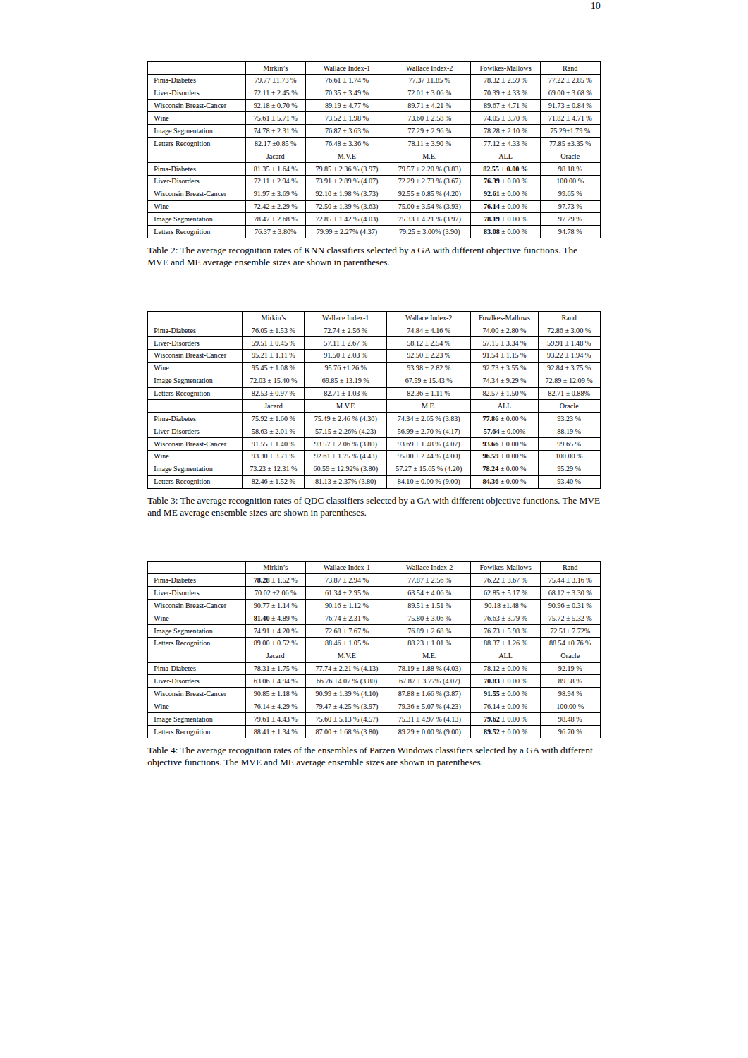10
| | Mirkin’s | Wallace Index-1 | Wallace Index-2 | Fowlkes-Mallows | Rand |
| Pima-Diabetes | 79.77 ±1.73 % | 76.61 ± 1.74 % | 77.37 ±1.85 % | 78.32 ± 2.59 % | 77.22 ± 2.85 % |
| Liver-Disorders | 72.11 ± 2.45 % | 70.35 ± 3.49 % | 72.01 ± 3.06 % | 70.39 ± 4.33 % | 69.00 ± 3.68 % |
| Wisconsin Breast-Cancer | 92.18 ± 0.70 % | 89.19 ± 4.77 % | 89.71 ± 4.21 % | 89.67 ± 4.71 % | 91.73 ± 0.84 % |
| Wine | 75.61 ± 5.71 % | 73.52 ± 1.98 % | 73.60 ± 2.58 % | 74.05 ± 3.70 % | 71.82 ± 4.71 % |
| Image Segmentation | 74.78 ± 2.31 % | 76.87 ± 3.63 % | 77.29 ± 2.96 % | 78.28 ± 2.10 % | 75.29±1.79 % |
| Letters Recognition | 82.17 ±0.85 % | 76.48 ± 3.36 % | 78.11 ± 3.90 % | 77.12 ± 4.33 % | 77.85 ±3.35 % |
| | Jacard | M.V.E | M.E. | ALL | Oracle |
| Pima-Diabetes | 81.35 ± 1.64 % | 79.85 ± 2.36 % (3.97) | 79.57 ± 2.20 % (3.83) | 82.55 ± 0.00 % | 98.18 % |
| Liver-Disorders | 72.11 ± 2.94 % | 73.91 ± 2.89 % (4.07) | 72.29 ± 2.73 % (3.67) | 76.39 ± 0.00 % | 100.00 % |
| Wisconsin Breast-Cancer | 91.97 ± 3.69 % | 92.10 ± 1.98 % (3.73) | 92.55 ± 0.85 % (4.20) | 92.61 ± 0.00 % | 99.65 % |
| Wine | 72.42 ± 2.29 % | 72.50 ± 1.39 % (3.63) | 75.00 ± 3.54 % (3.93) | 76.14 ± 0.00 % | 97.73 % |
| Image Segmentation | 78.47 ± 2.68 % | 72.85 ± 1.42 % (4.03) | 75.33 ± 4.21 % (3.97) | 78.19 ± 0.00 % | 97.29 % |
| Letters Recognition | 76.37 ± 3.80% | 79.99 ± 2.27% (4.37) | 79.25 ± 3.00% (3.90) | 83.08 ± 0.00 % | 94.78 % |
Table 2: The average recognition rates of KNN classifiers selected by a GA with different objective functions. The MVE and ME average ensemble sizes are shown in parentheses.
| | Mirkin’s | Wallace Index-1 | Wallace Index-2 | Fowlkes-Mallows | Rand |
| Pima-Diabetes | 76.05 ± 1.53 % | 72.74 ± 2.56 % | 74.84 ± 4.16 % | 74.00 ± 2.80 % | 72.86 ± 3.00 % |
| Liver-Disorders | 59.51 ± 0.45 % | 57.11 ± 2.67 % | 58.12 ± 2.54 % | 57.15 ± 3.34 % | 59.91 ± 1.48 % |
| Wisconsin Breast-Cancer | 95.21 ± 1.11 % | 91.50 ± 2.03 % | 92.50 ± 2.23 % | 91.54 ± 1.15 % | 93.22 ± 1.94 % |
| Wine | 95.45 ± 1.08 % | 95.76 ±1.26 % | 93.98 ± 2.82 % | 92.73 ± 3.55 % | 92.84 ± 3.75 % |
| Image Segmentation | 72.03 ± 15.40 % | 69.85 ± 13.19 % | 67.59 ± 15.43 % | 74.34 ± 9.29 % | 72.89 ± 12.09 % |
| Letters Recognition | 82.53 ± 0.97 % | 82.71 ± 1.03 % | 82.36 ± 1.11 % | 82.57 ± 1.50 % | 82.71 ± 0.88% |
| | Jacard | M.V.E | M.E. | ALL | Oracle |
| Pima-Diabetes | 75.92 ± 1.60 % | 75.49 ± 2.46 % (4.30) | 74.34 ± 2.65 % (3.83) | 77.86 ± 0.00 % | 93.23 % |
| Liver-Disorders | 58.63 ± 2.01 % | 57.15 ± 2.26% (4.23) | 56.99 ± 2.70 % (4.17) | 57.64 ± 0.00% | 88.19 % |
| Wisconsin Breast-Cancer | 91.55 ± 1.40 % | 93.57 ± 2.06 % (3.80) | 93.69 ± 1.48 % (4.07) | 93.66 ± 0.00 % | 99.65 % |
| Wine | 93.30 ± 3.71 % | 92.61 ± 1.75 % (4.43) | 95.00 ± 2.44 % (4.00) | 96.59 ± 0.00 % | 100.00 % |
| Image Segmentation | 73.23 ± 12.31 % | 60.59 ± 12.92% (3.80) | 57.27 ± 15.65 % (4.20) | 78.24 ± 0.00 % | 95.29 % |
| Letters Recognition | 82.46 ± 1.52 % | 81.13 ± 2.37% (3.80) | 84.10 ± 0.00 % (9.00) | 84.36 ± 0.00 % | 93.40 % |
Table 3: The average recognition rates of QDC classifiers selected by a GA with different objective functions. The MVE and ME average ensemble sizes are shown in parentheses.
| | Mirkin’s | Wallace Index-1 | Wallace Index-2 | Fowlkes-Mallows | Rand |
| Pima-Diabetes | 78.28 ± 1.52 % | 73.87 ± 2.94 % | 77.87 ± 2.56 % | 76.22 ± 3.67 % | 75.44 ± 3.16 % |
| Liver-Disorders | 70.02 ±2.06 % | 61.34 ± 2.95 % | 63.54 ± 4.06 % | 62.85 ± 5.17 % | 68.12 ± 3.30 % |
| Wisconsin Breast-Cancer | 90.77 ± 1.14 % | 90.16 ± 1.12 % | 89.51 ± 1.51 % | 90.18 ±1.48 % | 90.96 ± 0.31 % |
| Wine | 81.40 ± 4.89 % | 76.74 ± 2.31 % | 75.80 ± 3.06 % | 76.63 ± 3.79 % | 75.72 ± 5.32 % |
| Image Segmentation | 74.91 ± 4.20 % | 72.68 ± 7.67 % | 76.89 ± 2.68 % | 76.73 ± 5.98 % | 72.51± 7.72% |
| Letters Recognition | 89.00 ± 0.52 % | 88.46 ± 1.05 % | 88.23 ± 1.01 % | 88.37 ± 1.26 % | 88.54 ±0.76 % |
| | Jacard | M.V.E | M.E. | ALL | Oracle |
| Pima-Diabetes | 78.31 ± 1.75 % | 77.74 ± 2.21 % (4.13) | 78.19 ± 1.88 % (4.03) | 78.12 ± 0.00 % | 92.19 % |
| Liver-Disorders | 63.06 ± 4.94 % | 66.76 ±4.07 % (3.80) | 67.87 ± 3.77% (4.07) | 70.83 ± 0.00 % | 89.58 % |
| Wisconsin Breast-Cancer | 90.85 ± 1.18 % | 90.99 ± 1.39 % (4.10) | 87.88 ± 1.66 % (3.87) | 91.55 ± 0.00 % | 98.94 % |
| Wine | 76.14 ± 4.29 % | 79.47 ± 4.25 % (3.97) | 79.36 ± 5.07 % (4.23) | 76.14 ± 0.00 % | 100.00 % |
| Image Segmentation | 79.61 ± 4.43 % | 75.60 ± 5.13 % (4.57) | 75.31 ± 4.97 % (4.13) | 79.62 ± 0.00 % | 98.48 % |
| Letters Recognition | 88.41 ± 1.34 % | 87.00 ± 1.68 % (3.80) | 89.29 ± 0.00 % (9.00) | 89.52 ± 0.00 % | 96.70 % |
Table 4: The average recognition rates of the ensembles of Parzen Windows classifiers selected by a GA with different objective functions. The MVE and ME average ensemble sizes are shown in parentheses.